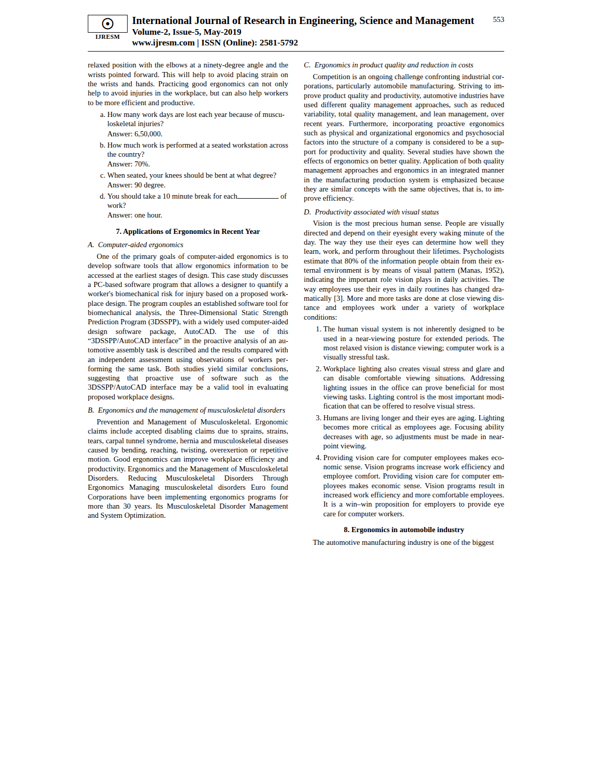☉
IJRESM
International Journal of Research in Engineering, Science and Management
Volume-2, Issue-5, May-2019
www.ijresm.com | ISSN (Online): 2581-5792
553
relaxed position with the elbows at a ninety-degree angle and the wrists pointed forward. This will help to avoid placing strain on the wrists and hands. Practicing good ergonomics can not only help to avoid injuries in the workplace, but can also help workers to be more efficient and productive.
How many work days are lost each year because of musculoskeletal injuries? Answer: 6,50,000.
How much work is performed at a seated workstation across the country? Answer: 70%.
When seated, your knees should be bent at what degree? Answer: 90 degree.
You should take a 10 minute break for each of work? Answer: one hour.
7. Applications of Ergonomics in Recent Year
A. Computer-aided ergonomics
One of the primary goals of computer-aided ergonomics is to develop software tools that allow ergonomics information to be accessed at the earliest stages of design. This case study discusses a PC-based software program that allows a designer to quantify a worker's biomechanical risk for injury based on a proposed workplace design. The program couples an established software tool for biomechanical analysis, the Three-Dimensional Static Strength Prediction Program (3DSSPP), with a widely used computer-aided design software package, AutoCAD. The use of this “3DSSPP/AutoCAD interface” in the proactive analysis of an automotive assembly task is described and the results compared with an independent assessment using observations of workers performing the same task. Both studies yield similar conclusions, suggesting that proactive use of software such as the 3DSSPP/AutoCAD interface may be a valid tool in evaluating proposed workplace designs.
B. Ergonomics and the management of musculoskeletal disorders
Prevention and Management of Musculoskeletal. Ergonomic claims include accepted disabling claims due to sprains, strains, tears, carpal tunnel syndrome, hernia and musculoskeletal diseases caused by bending, reaching, twisting, overexertion or repetitive motion. Good ergonomics can improve workplace efficiency and productivity. Ergonomics and the Management of Musculoskeletal Disorders. Reducing Musculoskeletal Disorders Through Ergonomics Managing musculoskeletal disorders Euro found Corporations have been implementing ergonomics programs for more than 30 years. Its Musculoskeletal Disorder Management and System Optimization.
C. Ergonomics in product quality and reduction in costs
Competition is an ongoing challenge confronting industrial corporations, particularly automobile manufacturing. Striving to improve product quality and productivity, automotive industries have used different quality management approaches, such as reduced variability, total quality management, and lean management, over recent years. Furthermore, incorporating proactive ergonomics such as physical and organizational ergonomics and psychosocial factors into the structure of a company is considered to be a support for productivity and quality. Several studies have shown the effects of ergonomics on better quality. Application of both quality management approaches and ergonomics in an integrated manner in the manufacturing production system is emphasized because they are similar concepts with the same objectives, that is, to improve efficiency.
D. Productivity associated with visual status
Vision is the most precious human sense. People are visually directed and depend on their eyesight every waking minute of the day. The way they use their eyes can determine how well they learn, work, and perform throughout their lifetimes. Psychologists estimate that 80% of the information people obtain from their external environment is by means of visual pattern (Manas, 1952), indicating the important role vision plays in daily activities. The way employees use their eyes in daily routines has changed dramatically [3]. More and more tasks are done at close viewing distance and employees work under a variety of workplace conditions:
The human visual system is not inherently designed to be used in a near-viewing posture for extended periods. The most relaxed vision is distance viewing; computer work is a visually stressful task.
Workplace lighting also creates visual stress and glare and can disable comfortable viewing situations. Addressing lighting issues in the office can prove beneficial for most viewing tasks. Lighting control is the most important modification that can be offered to resolve visual stress.
Humans are living longer and their eyes are aging. Lighting becomes more critical as employees age. Focusing ability decreases with age, so adjustments must be made in near-point viewing.
Providing vision care for computer employees makes economic sense. Vision programs increase work efficiency and employee comfort. Providing vision care for computer employees makes economic sense. Vision programs result in increased work efficiency and more comfortable employees. It is a win–win proposition for employers to provide eye care for computer workers.
8. Ergonomics in automobile industry
The automotive manufacturing industry is one of the biggest